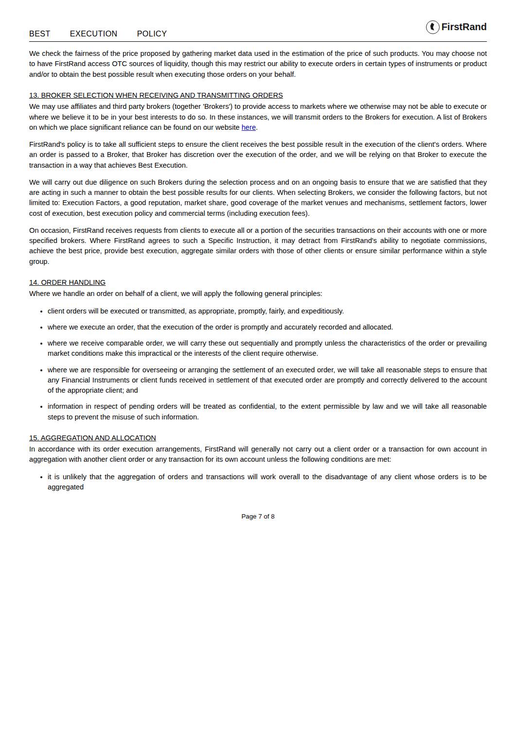BEST EXECUTION POLICY
FirstRand
We check the fairness of the price proposed by gathering market data used in the estimation of the price of such products. You may choose not to have FirstRand access OTC sources of liquidity, though this may restrict our ability to execute orders in certain types of instruments or product and/or to obtain the best possible result when executing those orders on your behalf.
13. BROKER SELECTION WHEN RECEIVING AND TRANSMITTING ORDERS
We may use affiliates and third party brokers (together 'Brokers') to provide access to markets where we otherwise may not be able to execute or where we believe it to be in your best interests to do so. In these instances, we will transmit orders to the Brokers for execution. A list of Brokers on which we place significant reliance can be found on our website here.
FirstRand's policy is to take all sufficient steps to ensure the client receives the best possible result in the execution of the client's orders. Where an order is passed to a Broker, that Broker has discretion over the execution of the order, and we will be relying on that Broker to execute the transaction in a way that achieves Best Execution.
We will carry out due diligence on such Brokers during the selection process and on an ongoing basis to ensure that we are satisfied that they are acting in such a manner to obtain the best possible results for our clients. When selecting Brokers, we consider the following factors, but not limited to: Execution Factors, a good reputation, market share, good coverage of the market venues and mechanisms, settlement factors, lower cost of execution, best execution policy and commercial terms (including execution fees).
On occasion, FirstRand receives requests from clients to execute all or a portion of the securities transactions on their accounts with one or more specified brokers. Where FirstRand agrees to such a Specific Instruction, it may detract from FirstRand's ability to negotiate commissions, achieve the best price, provide best execution, aggregate similar orders with those of other clients or ensure similar performance within a style group.
14. ORDER HANDLING
Where we handle an order on behalf of a client, we will apply the following general principles:
client orders will be executed or transmitted, as appropriate, promptly, fairly, and expeditiously.
where we execute an order, that the execution of the order is promptly and accurately recorded and allocated.
where we receive comparable order, we will carry these out sequentially and promptly unless the characteristics of the order or prevailing market conditions make this impractical or the interests of the client require otherwise.
where we are responsible for overseeing or arranging the settlement of an executed order, we will take all reasonable steps to ensure that any Financial Instruments or client funds received in settlement of that executed order are promptly and correctly delivered to the account of the appropriate client; and
information in respect of pending orders will be treated as confidential, to the extent permissible by law and we will take all reasonable steps to prevent the misuse of such information.
15. AGGREGATION AND ALLOCATION
In accordance with its order execution arrangements, FirstRand will generally not carry out a client order or a transaction for own account in aggregation with another client order or any transaction for its own account unless the following conditions are met:
it is unlikely that the aggregation of orders and transactions will work overall to the disadvantage of any client whose orders is to be aggregated
Page 7 of 8